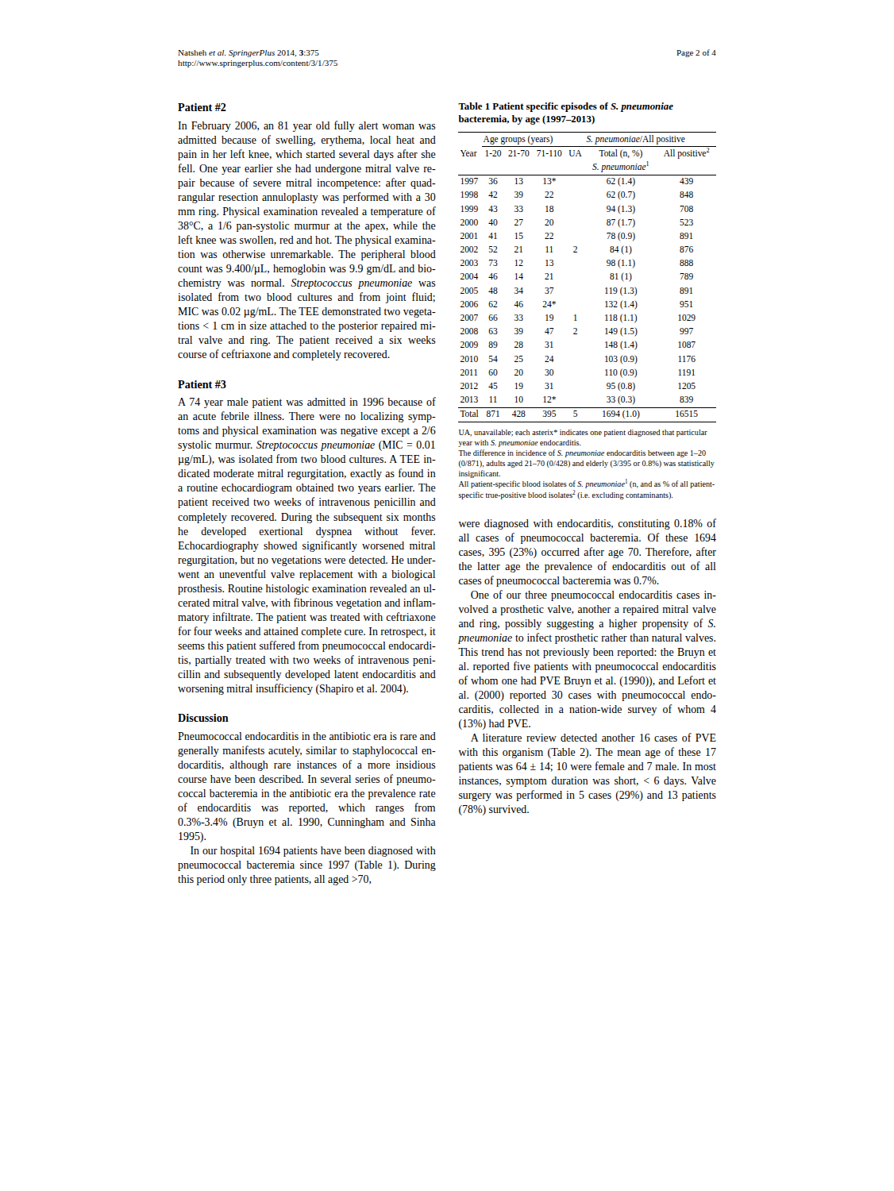Natsheh et al. SpringerPlus 2014, 3:375
http://www.springerplus.com/content/3/1/375
Page 2 of 4
Patient #2
In February 2006, an 81 year old fully alert woman was admitted because of swelling, erythema, local heat and pain in her left knee, which started several days after she fell. One year earlier she had undergone mitral valve repair because of severe mitral incompetence: after quadrangular resection annuloplasty was performed with a 30 mm ring. Physical examination revealed a temperature of 38°C, a 1/6 pan-systolic murmur at the apex, while the left knee was swollen, red and hot. The physical examination was otherwise unremarkable. The peripheral blood count was 9.400/µL, hemoglobin was 9.9 gm/dL and biochemistry was normal. Streptococcus pneumoniae was isolated from two blood cultures and from joint fluid; MIC was 0.02 µg/mL. The TEE demonstrated two vegetations < 1 cm in size attached to the posterior repaired mitral valve and ring. The patient received a six weeks course of ceftriaxone and completely recovered.
Patient #3
A 74 year male patient was admitted in 1996 because of an acute febrile illness. There were no localizing symptoms and physical examination was negative except a 2/6 systolic murmur. Streptococcus pneumoniae (MIC = 0.01 µg/mL), was isolated from two blood cultures. A TEE indicated moderate mitral regurgitation, exactly as found in a routine echocardiogram obtained two years earlier. The patient received two weeks of intravenous penicillin and completely recovered. During the subsequent six months he developed exertional dyspnea without fever. Echocardiography showed significantly worsened mitral regurgitation, but no vegetations were detected. He underwent an uneventful valve replacement with a biological prosthesis. Routine histologic examination revealed an ulcerated mitral valve, with fibrinous vegetation and inflammatory infiltrate. The patient was treated with ceftriaxone for four weeks and attained complete cure. In retrospect, it seems this patient suffered from pneumococcal endocarditis, partially treated with two weeks of intravenous penicillin and subsequently developed latent endocarditis and worsening mitral insufficiency (Shapiro et al. 2004).
Discussion
Pneumococcal endocarditis in the antibiotic era is rare and generally manifests acutely, similar to staphylococcal endocarditis, although rare instances of a more insidious course have been described. In several series of pneumococcal bacteremia in the antibiotic era the prevalence rate of endocarditis was reported, which ranges from 0.3%-3.4% (Bruyn et al. 1990, Cunningham and Sinha 1995).
In our hospital 1694 patients have been diagnosed with pneumococcal bacteremia since 1997 (Table 1). During this period only three patients, all aged >70,
Table 1 Patient specific episodes of S. pneumoniae bacteremia, by age (1997–2013)
| | Age groups (years) | S. pneumoniae /All positive |
| --- | --- | --- |
| Year | 1-20 | 21-70 | 71-110 | UA | Total (n, %) | All positive 2 |
| | | | | | S. pneumoniae 1 | |
| 1997 | 36 | 13 | 13* | | 62 (1.4) | 439 |
| 1998 | 42 | 39 | 22 | | 62 (0.7) | 848 |
| 1999 | 43 | 33 | 18 | | 94 (1.3) | 708 |
| 2000 | 40 | 27 | 20 | | 87 (1.7) | 523 |
| 2001 | 41 | 15 | 22 | | 78 (0.9) | 891 |
| 2002 | 52 | 21 | 11 | 2 | 84 (1) | 876 |
| 2003 | 73 | 12 | 13 | | 98 (1.1) | 888 |
| 2004 | 46 | 14 | 21 | | 81 (1) | 789 |
| 2005 | 48 | 34 | 37 | | 119 (1.3) | 891 |
| 2006 | 62 | 46 | 24* | | 132 (1.4) | 951 |
| 2007 | 66 | 33 | 19 | 1 | 118 (1.1) | 1029 |
| 2008 | 63 | 39 | 47 | 2 | 149 (1.5) | 997 |
| 2009 | 89 | 28 | 31 | | 148 (1.4) | 1087 |
| 2010 | 54 | 25 | 24 | | 103 (0.9) | 1176 |
| 2011 | 60 | 20 | 30 | | 110 (0.9) | 1191 |
| 2012 | 45 | 19 | 31 | | 95 (0.8) | 1205 |
| 2013 | 11 | 10 | 12* | | 33 (0.3) | 839 |
| Total | 871 | 428 | 395 | 5 | 1694 (1.0) | 16515 |
UA, unavailable; each asterix* indicates one patient diagnosed that particular year with S. pneumoniae endocarditis.
The difference in incidence of S. pneumoniae endocarditis between age 1–20 (0/871), adults aged 21–70 (0/428) and elderly (3/395 or 0.8%) was statistically insignificant.
All patient-specific blood isolates of S. pneumoniae1 (n, and as % of all patient-specific true-positive blood isolates2 (i.e. excluding contaminants).
were diagnosed with endocarditis, constituting 0.18% of all cases of pneumococcal bacteremia. Of these 1694 cases, 395 (23%) occurred after age 70. Therefore, after the latter age the prevalence of endocarditis out of all cases of pneumococcal bacteremia was 0.7%.
One of our three pneumococcal endocarditis cases involved a prosthetic valve, another a repaired mitral valve and ring, possibly suggesting a higher propensity of S. pneumoniae to infect prosthetic rather than natural valves. This trend has not previously been reported: the Bruyn et al. reported five patients with pneumococcal endocarditis of whom one had PVE Bruyn et al. (1990)), and Lefort et al. (2000) reported 30 cases with pneumococcal endocarditis, collected in a nation-wide survey of whom 4 (13%) had PVE.
A literature review detected another 16 cases of PVE with this organism (Table 2). The mean age of these 17 patients was 64 ± 14; 10 were female and 7 male. In most instances, symptom duration was short, < 6 days. Valve surgery was performed in 5 cases (29%) and 13 patients (78%) survived.